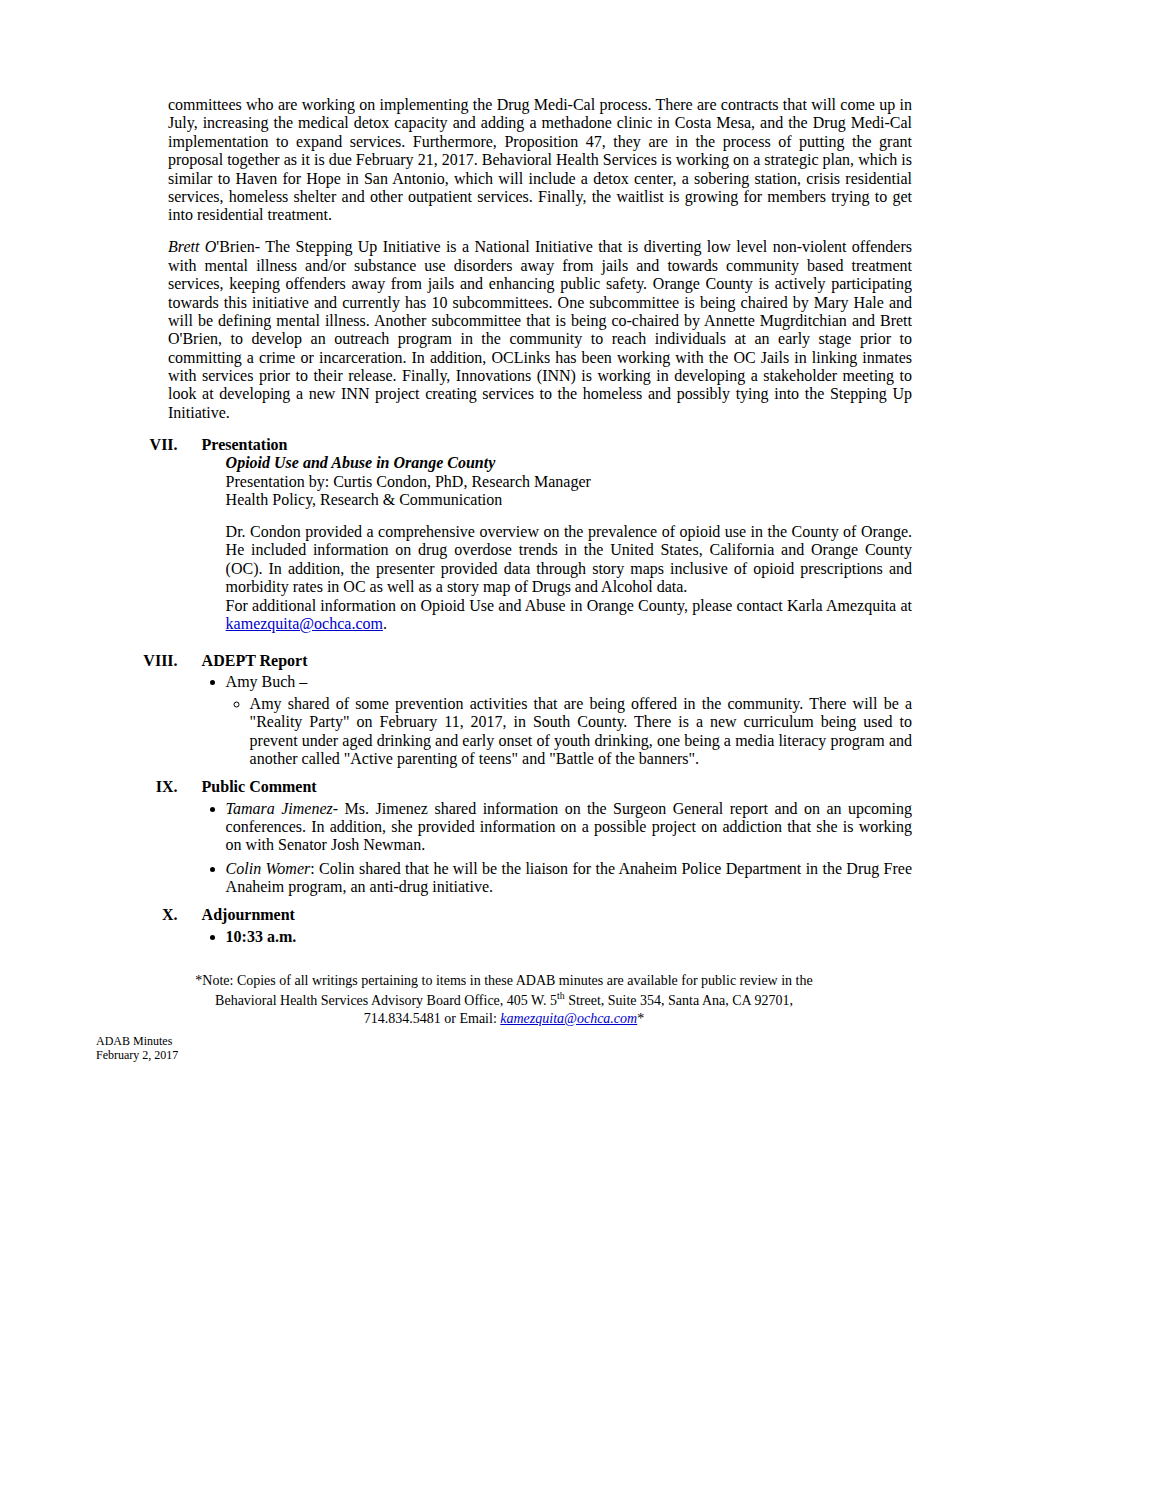committees who are working on implementing the Drug Medi-Cal process. There are contracts that will come up in July, increasing the medical detox capacity and adding a methadone clinic in Costa Mesa, and the Drug Medi-Cal implementation to expand services. Furthermore, Proposition 47, they are in the process of putting the grant proposal together as it is due February 21, 2017. Behavioral Health Services is working on a strategic plan, which is similar to Haven for Hope in San Antonio, which will include a detox center, a sobering station, crisis residential services, homeless shelter and other outpatient services. Finally, the waitlist is growing for members trying to get into residential treatment.
Brett O'Brien- The Stepping Up Initiative is a National Initiative that is diverting low level non-violent offenders with mental illness and/or substance use disorders away from jails and towards community based treatment services, keeping offenders away from jails and enhancing public safety. Orange County is actively participating towards this initiative and currently has 10 subcommittees. One subcommittee is being chaired by Mary Hale and will be defining mental illness. Another subcommittee that is being co-chaired by Annette Mugrditchian and Brett O'Brien, to develop an outreach program in the community to reach individuals at an early stage prior to committing a crime or incarceration. In addition, OCLinks has been working with the OC Jails in linking inmates with services prior to their release. Finally, Innovations (INN) is working in developing a stakeholder meeting to look at developing a new INN project creating services to the homeless and possibly tying into the Stepping Up Initiative.
VII.
Presentation
Opioid Use and Abuse in Orange County
Presentation by: Curtis Condon, PhD, Research Manager
Health Policy, Research & Communication
Dr. Condon provided a comprehensive overview on the prevalence of opioid use in the County of Orange. He included information on drug overdose trends in the United States, California and Orange County (OC). In addition, the presenter provided data through story maps inclusive of opioid prescriptions and morbidity rates in OC as well as a story map of Drugs and Alcohol data.
For additional information on Opioid Use and Abuse in Orange County, please contact Karla Amezquita at kamezquita@ochca.com.
VIII.
ADEPT Report
Amy Buch –
Amy shared of some prevention activities that are being offered in the community. There will be a "Reality Party" on February 11, 2017, in South County. There is a new curriculum being used to prevent under aged drinking and early onset of youth drinking, one being a media literacy program and another called "Active parenting of teens" and "Battle of the banners".
IX.
Public Comment
Tamara Jimenez- Ms. Jimenez shared information on the Surgeon General report and on an upcoming conferences. In addition, she provided information on a possible project on addiction that she is working on with Senator Josh Newman.
Colin Womer: Colin shared that he will be the liaison for the Anaheim Police Department in the Drug Free Anaheim program, an anti-drug initiative.
X.
Adjournment
10:33 a.m.
*Note: Copies of all writings pertaining to items in these ADAB minutes are available for public review in the
Behavioral Health Services Advisory Board Office, 405 W. 5th Street, Suite 354, Santa Ana, CA 92701,
714.834.5481 or Email: kamezquita@ochca.com*
ADAB Minutes
February 2, 2017